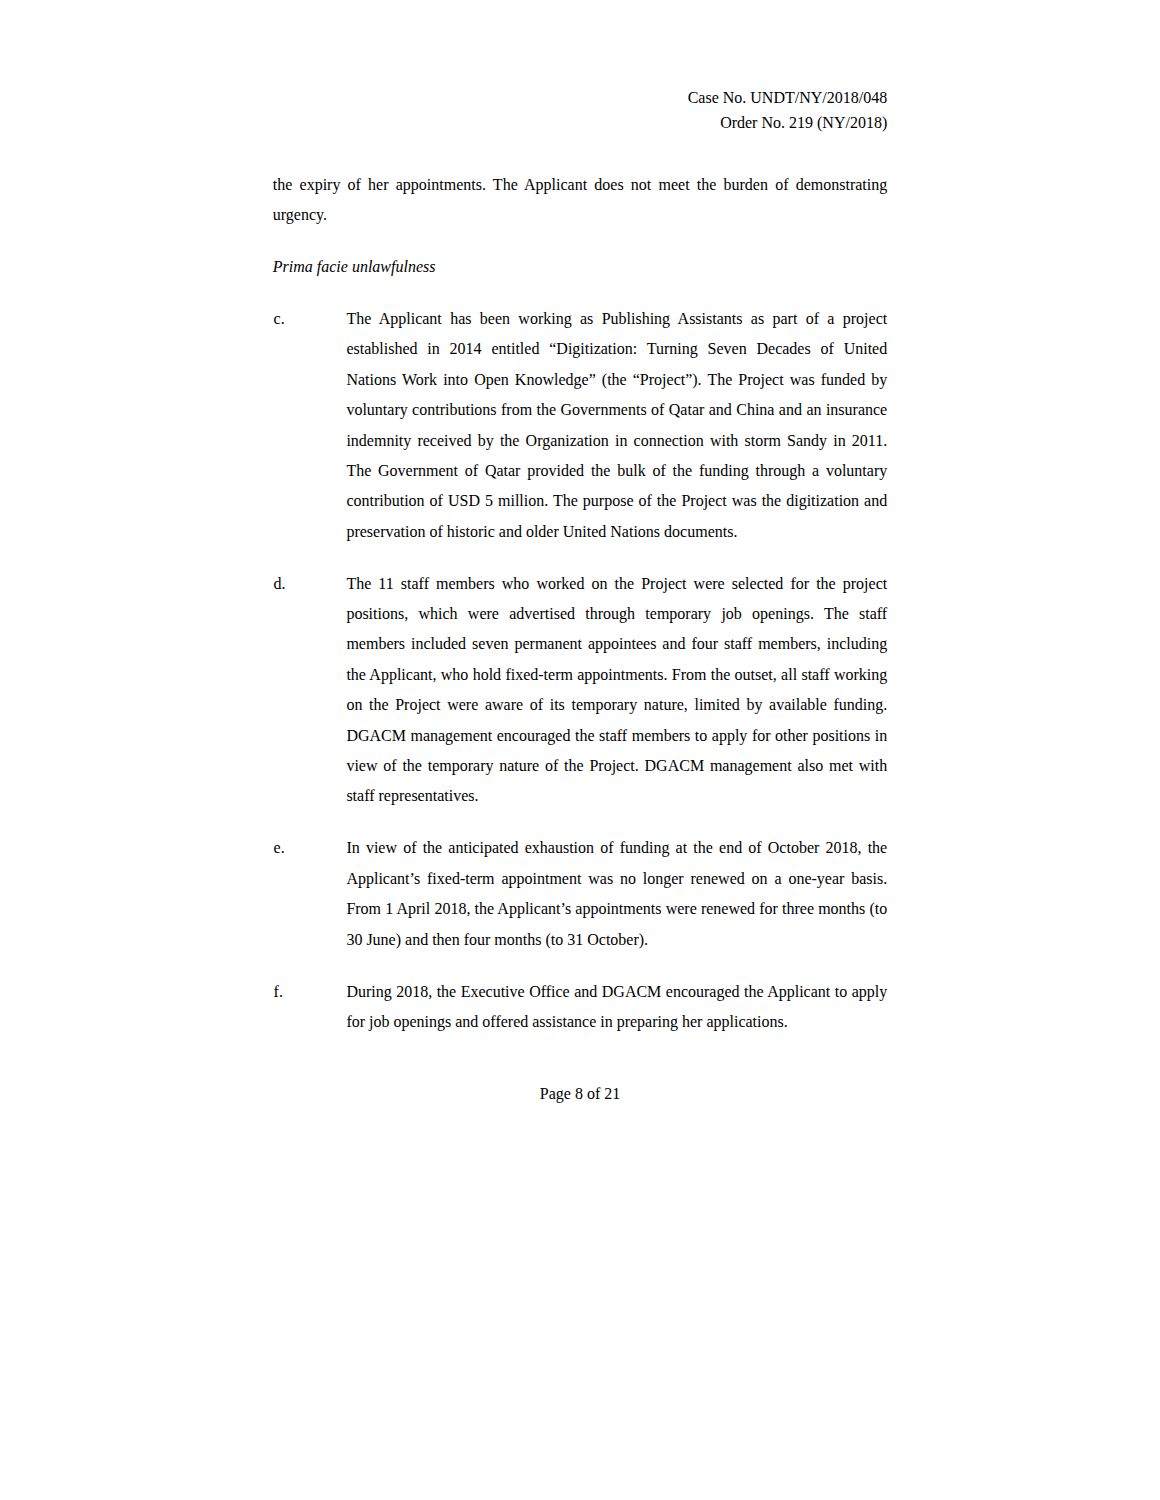Case No. UNDT/NY/2018/048
Order No. 219 (NY/2018)
the expiry of her appointments. The Applicant does not meet the burden of demonstrating urgency.
Prima facie unlawfulness
c.
The Applicant has been working as Publishing Assistants as part of a project established in 2014 entitled “Digitization: Turning Seven Decades of United Nations Work into Open Knowledge” (the “Project”). The Project was funded by voluntary contributions from the Governments of Qatar and China and an insurance indemnity received by the Organization in connection with storm Sandy in 2011. The Government of Qatar provided the bulk of the funding through a voluntary contribution of USD 5 million. The purpose of the Project was the digitization and preservation of historic and older United Nations documents.
d.
The 11 staff members who worked on the Project were selected for the project positions, which were advertised through temporary job openings. The staff members included seven permanent appointees and four staff members, including the Applicant, who hold fixed-term appointments. From the outset, all staff working on the Project were aware of its temporary nature, limited by available funding. DGACM management encouraged the staff members to apply for other positions in view of the temporary nature of the Project. DGACM management also met with staff representatives.
e.
In view of the anticipated exhaustion of funding at the end of October 2018, the Applicant’s fixed-term appointment was no longer renewed on a one-year basis. From 1 April 2018, the Applicant’s appointments were renewed for three months (to 30 June) and then four months (to 31 October).
f.
During 2018, the Executive Office and DGACM encouraged the Applicant to apply for job openings and offered assistance in preparing her applications.
Page 8 of 21